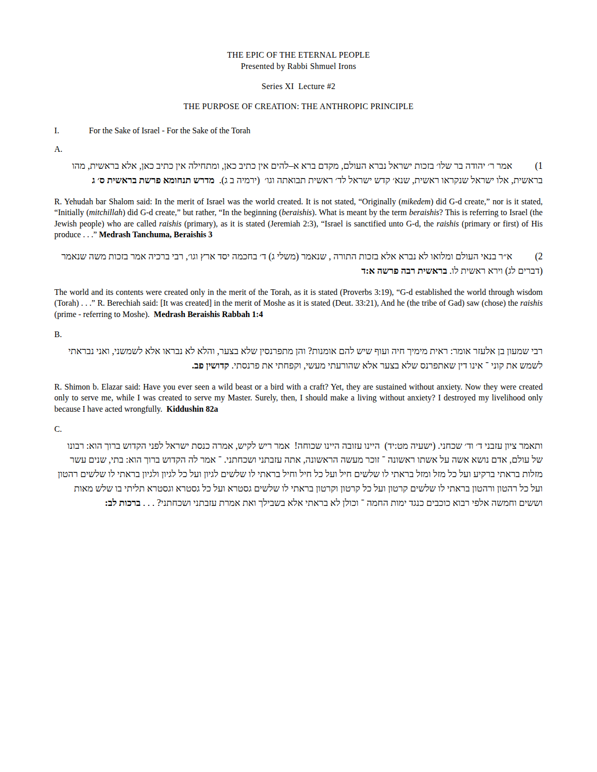THE EPIC OF THE ETERNAL PEOPLE
Presented by Rabbi Shmuel Irons
Series XI Lecture #2
THE PURPOSE OF CREATION: THE ANTHROPIC PRINCIPLE
I. For the Sake of Israel - For the Sake of the Torah
A.
(1 אמר ר׳ יהודה בר שלו׳ בזכות ישראל נברא העולם, מקדם ברא א–להים אין כתיב כאן, ומתחילה אין כתיב כאן, אלא בראשית, מהו בראשית, אלו ישראל שנקראו ראשית, שנא׳ קדש ישראל לד׳ ראשית תבואתה וגו׳ (ירמיה ב ג). מדרש תנחומא פרשת בראשית ס׳ ג
R. Yehudah bar Shalom said: In the merit of Israel was the world created. It is not stated, “Originally (mikedem) did G-d create,” nor is it stated, “Initially (mitchillah) did G-d create,” but rather, “In the beginning (beraishis). What is meant by the term beraishis? This is referring to Israel (the Jewish people) who are called raishis (primary), as it is stated (Jeremiah 2:3), “Israel is sanctified unto G-d, the raishis (primary or first) of His produce . . .” Medrash Tanchuma, Beraishis 3
(2 א״ר בנאי העולם ומלואו לא נברא אלא בזכות התורה , שנאמר (משלי ג) ד׳ בחכמה יסד ארץ וגו׳, רבי ברכיה אמר בזכות משה שנאמר (דברים לג) וירא ראשית לו. בראשית רבה פרשה א:ד
The world and its contents were created only in the merit of the Torah, as it is stated (Proverbs 3:19), “G-d established the world through wisdom (Torah) . . .” R. Berechiah said: [It was created] in the merit of Moshe as it is stated (Deut. 33:21), And he (the tribe of Gad) saw (chose) the raishis (prime - referring to Moshe). Medrash Beraishis Rabbah 1:4
B.
רבי שמעון בן אלעזר אומר: ראית מימיך חיה ועוף שיש להם אומנות? והן מתפרנסין שלא בצער, והלא לא נבראו אלא לשמשני, ואני נבראתי לשמש את קוני ־ אינו דין שאתפרנס שלא בצער אלא שהורעתי מעשי, וקפחתי את פרנסתי. קדושין פב.
R. Shimon b. Elazar said: Have you ever seen a wild beast or a bird with a craft? Yet, they are sustained without anxiety. Now they were created only to serve me, while I was created to serve my Master. Surely, then, I should make a living without anxiety? I destroyed my livelihood only because I have acted wrongfully. Kiddushin 82a
C.
ותאמר ציון עזבני ד׳ וד׳ שכחני. (ישעיה מט:יד) היינו עזובה היינו שכוחה! אמר ריש לקיש, אמרה כנסת ישראל לפני הקדוש ברוך הוא: רבונו של עולם, אדם נושא אשה על אשתו ראשונה ־ זוכר מעשה הראשונה, אתה עזבתני ושכחתני. ־ אמר לה הקדוש ברוך הוא: בתי, שנים עשר מזלות בראתי ברקיע ועל כל מזל ומזל בראתי לו שלשים חיל ועל כל חיל וחיל בראתי לו שלשים לגיון ועל כל לגיון ולגיון בראתי לו שלשים רהטון ועל כל רהטון ורהטון בראתי לו שלשים קרטון ועל כל קרטון וקרטון בראתי לו שלשים גסטרא ועל כל גסטרא וגסטרא תליתי בו שלש מאות וששים וחמשה אלפי רבוא כוכבים כנגד ימות החמה ־ וכולן לא בראתי אלא בשבילך ואת אמרת עזבתני ושכחתני? . . . ברכות לב: